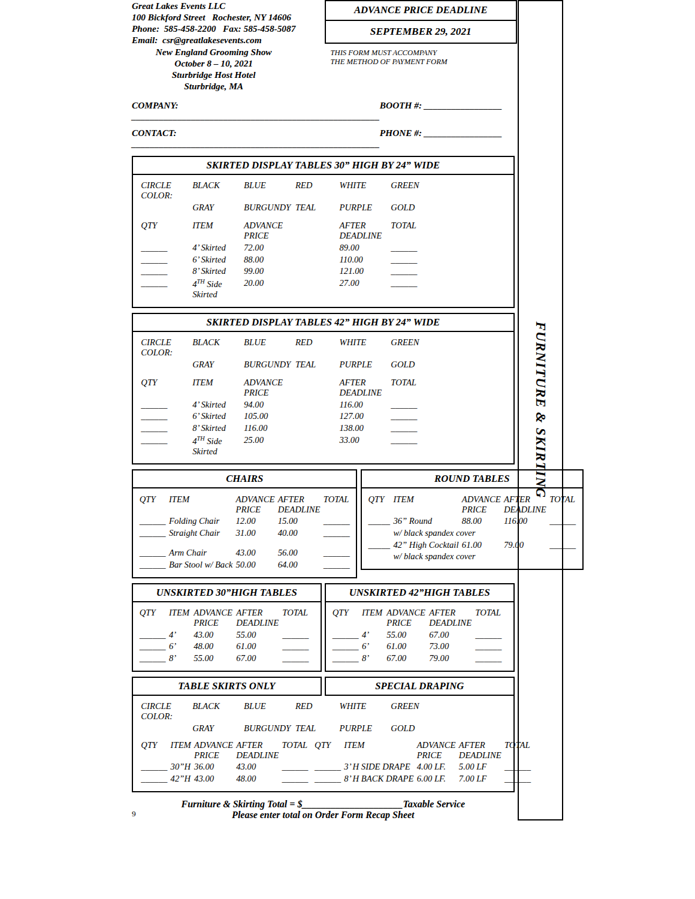Great Lakes Events LLC
100 Bickford Street Rochester, NY 14606
Phone: 585-458-2200 Fax: 585-458-5087
Email: csr@greatlakesevents.com
New England Grooming Show
October 8 – 10, 2021
Sturbridge Host Hotel
Sturbridge, MA
ADVANCE PRICE DEADLINE
SEPTEMBER 29, 2021
THIS FORM MUST ACCOMPANY
THE METHOD OF PAYMENT FORM
COMPANY: ______________________________________________________
BOOTH #: _________________
CONTACT: ______________________________________________________
PHONE #: _________________
SKIRTED DISPLAY TABLES 30” HIGH BY 24” WIDE
| CIRCLE COLOR: | BLACK | BLUE | RED | WHITE | GREEN | |
| | GRAY | BURGUNDY | TEAL | PURPLE | GOLD | |
| QTY | ITEM | ADVANCE PRICE | | AFTER DEADLINE | TOTAL | |
| ______ | 4’ Skirted | 72.00 | | 89.00 | ______ | |
| ______ | 6’ Skirted | 88.00 | | 110.00 | ______ | |
| ______ | 8’ Skirted | 99.00 | | 121.00 | ______ | |
| ______ | 4 TH Side Skirted | 20.00 | | 27.00 | ______ | |
SKIRTED DISPLAY TABLES 42” HIGH BY 24” WIDE
| CIRCLE COLOR: | BLACK | BLUE | RED | WHITE | GREEN | |
| | GRAY | BURGUNDY | TEAL | PURPLE | GOLD | |
| QTY | ITEM | ADVANCE PRICE | | AFTER DEADLINE | TOTAL | |
| ______ | 4’ Skirted | 94.00 | | 116.00 | ______ | |
| ______ | 6’ Skirted | 105.00 | | 127.00 | ______ | |
| ______ | 8’ Skirted | 116.00 | | 138.00 | ______ | |
| ______ | 4 TH Side Skirted | 25.00 | | 33.00 | ______ | |
CHAIRS
| QTY | ITEM | ADVANCE PRICE | AFTER DEADLINE | TOTAL |
| ______ | Folding Chair | 12.00 | 15.00 | ______ |
| ______ | Straight Chair | 31.00 | 40.00 | ______ |
| ______ | Arm Chair | 43.00 | 56.00 | ______ |
| ______ | Bar Stool w/ Back | 50.00 | 64.00 | ______ |
ROUND TABLES
| QTY | ITEM | ADVANCE PRICE | AFTER DEADLINE | TOTAL |
| _____ | 36” Round | 88.00 | 116.00 | ______ |
| | w/ black spandex cover |
| _____ | 42” High Cocktail | 61.00 | 79.00 | ______ |
| | w/ black spandex cover |
UNSKIRTED 30”HIGH TABLES
| QTY | ITEM | ADVANCE PRICE | AFTER DEADLINE | TOTAL |
| ______ | 4’ | 43.00 | 55.00 | ______ |
| ______ | 6’ | 48.00 | 61.00 | ______ |
| ______ | 8’ | 55.00 | 67.00 | ______ |
UNSKIRTED 42”HIGH TABLES
| QTY | ITEM | ADVANCE PRICE | AFTER DEADLINE | TOTAL |
| ______ | 4’ | 55.00 | 67.00 | ______ |
| ______ | 6’ | 61.00 | 73.00 | ______ |
| ______ | 8’ | 67.00 | 79.00 | ______ |
TABLE SKIRTS ONLY
SPECIAL DRAPING
| CIRCLE COLOR: | BLACK | BLUE | RED | WHITE | GREEN | |
| | GRAY | BURGUNDY | TEAL | PURPLE | GOLD | |
| QTY | ITEM | ADVANCE PRICE | AFTER DEADLINE | TOTAL |
| ______ | 30”H | 36.00 | 43.00 | ______ |
| ______ | 42”H | 43.00 | 48.00 | ______ |
| QTY | ITEM | ADVANCE PRICE | AFTER DEADLINE | TOTAL |
| ______ | 3’ H SIDE DRAPE | 4.00 LF. | 5.00 LF | ______ |
| ______ | 8’ H BACK DRAPE | 6.00 LF. | 7.00 LF | ______ |
9 Furniture & Skirting Total = $_____________________Taxable Service
Please enter total on Order Form Recap Sheet
FURNITURE & SKIRTING